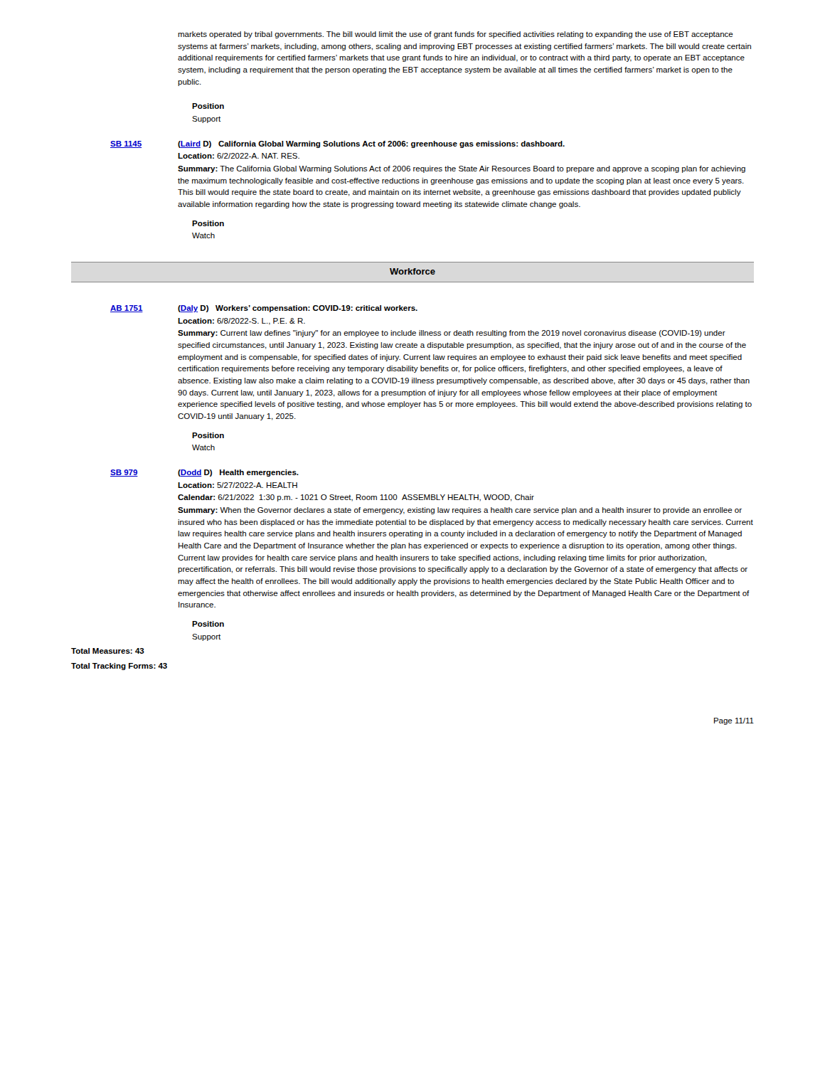markets operated by tribal governments. The bill would limit the use of grant funds for specified activities relating to expanding the use of EBT acceptance systems at farmers’ markets, including, among others, scaling and improving EBT processes at existing certified farmers’ markets. The bill would create certain additional requirements for certified farmers’ markets that use grant funds to hire an individual, or to contract with a third party, to operate an EBT acceptance system, including a requirement that the person operating the EBT acceptance system be available at all times the certified farmers’ market is open to the public.
Position
Support
SB 1145
(Laird D) California Global Warming Solutions Act of 2006: greenhouse gas emissions: dashboard.
Location: 6/2/2022-A. NAT. RES.
Summary: The California Global Warming Solutions Act of 2006 requires the State Air Resources Board to prepare and approve a scoping plan for achieving the maximum technologically feasible and cost-effective reductions in greenhouse gas emissions and to update the scoping plan at least once every 5 years. This bill would require the state board to create, and maintain on its internet website, a greenhouse gas emissions dashboard that provides updated publicly available information regarding how the state is progressing toward meeting its statewide climate change goals.
Position
Watch
Workforce
AB 1751
(Daly D) Workers’ compensation: COVID-19: critical workers.
Location: 6/8/2022-S. L., P.E. & R.
Summary: Current law defines "injury" for an employee to include illness or death resulting from the 2019 novel coronavirus disease (COVID-19) under specified circumstances, until January 1, 2023. Existing law create a disputable presumption, as specified, that the injury arose out of and in the course of the employment and is compensable, for specified dates of injury. Current law requires an employee to exhaust their paid sick leave benefits and meet specified certification requirements before receiving any temporary disability benefits or, for police officers, firefighters, and other specified employees, a leave of absence. Existing law also make a claim relating to a COVID-19 illness presumptively compensable, as described above, after 30 days or 45 days, rather than 90 days. Current law, until January 1, 2023, allows for a presumption of injury for all employees whose fellow employees at their place of employment experience specified levels of positive testing, and whose employer has 5 or more employees. This bill would extend the above-described provisions relating to COVID-19 until January 1, 2025.
Position
Watch
SB 979
(Dodd D) Health emergencies.
Location: 5/27/2022-A. HEALTH
Calendar: 6/21/2022 1:30 p.m. - 1021 O Street, Room 1100 ASSEMBLY HEALTH, WOOD, Chair
Summary: When the Governor declares a state of emergency, existing law requires a health care service plan and a health insurer to provide an enrollee or insured who has been displaced or has the immediate potential to be displaced by that emergency access to medically necessary health care services. Current law requires health care service plans and health insurers operating in a county included in a declaration of emergency to notify the Department of Managed Health Care and the Department of Insurance whether the plan has experienced or expects to experience a disruption to its operation, among other things. Current law provides for health care service plans and health insurers to take specified actions, including relaxing time limits for prior authorization, precertification, or referrals. This bill would revise those provisions to specifically apply to a declaration by the Governor of a state of emergency that affects or may affect the health of enrollees. The bill would additionally apply the provisions to health emergencies declared by the State Public Health Officer and to emergencies that otherwise affect enrollees and insureds or health providers, as determined by the Department of Managed Health Care or the Department of Insurance.
Position
Support
Total Measures: 43
Total Tracking Forms: 43
Page 11/11